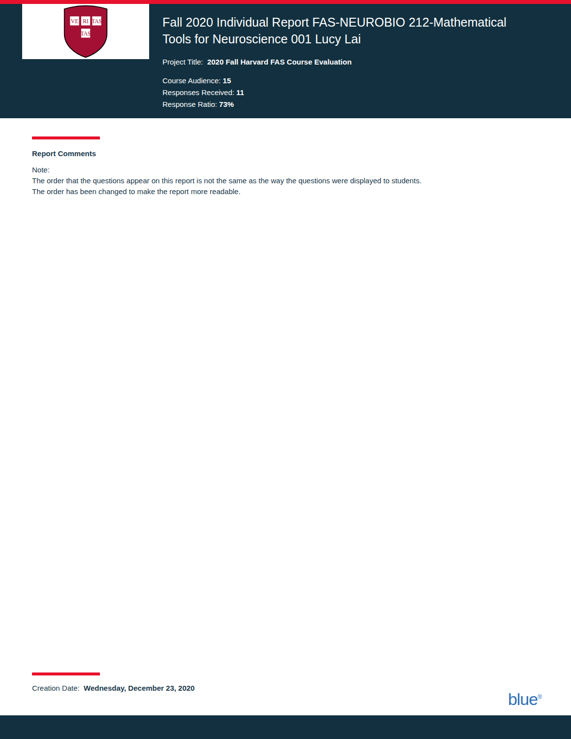Fall 2020 Individual Report FAS-NEUROBIO 212-Mathematical Tools for Neuroscience 001 Lucy Lai
Project Title: 2020 Fall Harvard FAS Course Evaluation
Course Audience: 15
Responses Received: 11
Response Ratio: 73%
Report Comments
Note:
The order that the questions appear on this report is not the same as the way the questions were displayed to students.
The order has been changed to make the report more readable.
Creation Date: Wednesday, December 23, 2020
blue®